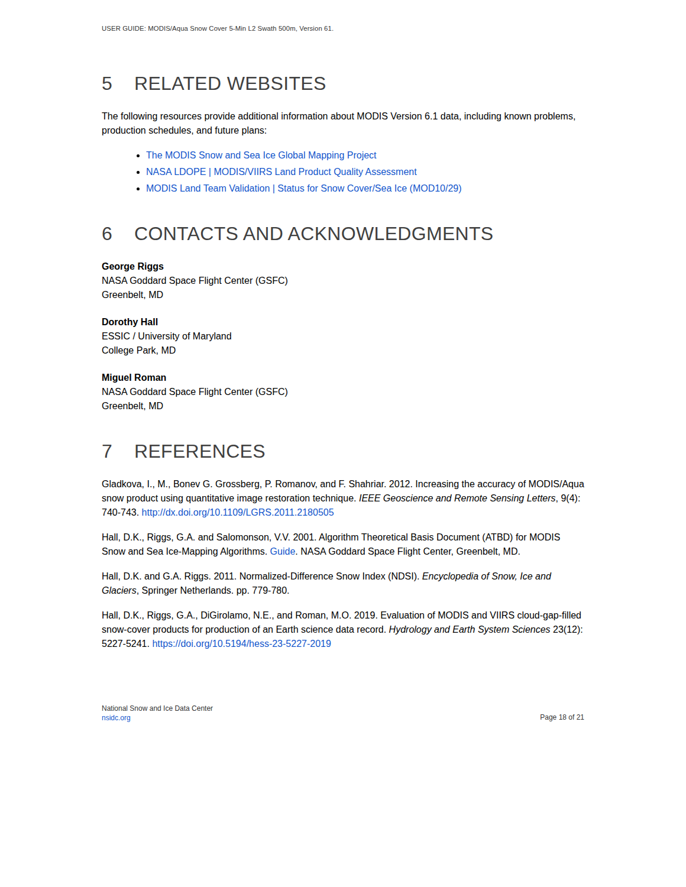USER GUIDE: MODIS/Aqua Snow Cover 5-Min L2 Swath 500m, Version 61.
5 RELATED WEBSITES
The following resources provide additional information about MODIS Version 6.1 data, including known problems, production schedules, and future plans:
The MODIS Snow and Sea Ice Global Mapping Project
NASA LDOPE | MODIS/VIIRS Land Product Quality Assessment
MODIS Land Team Validation | Status for Snow Cover/Sea Ice (MOD10/29)
6 CONTACTS AND ACKNOWLEDGMENTS
George Riggs
NASA Goddard Space Flight Center (GSFC)
Greenbelt, MD
Dorothy Hall
ESSIC / University of Maryland
College Park, MD
Miguel Roman
NASA Goddard Space Flight Center (GSFC)
Greenbelt, MD
7 REFERENCES
Gladkova, I., M., Bonev G. Grossberg, P. Romanov, and F. Shahriar. 2012. Increasing the accuracy of MODIS/Aqua snow product using quantitative image restoration technique. IEEE Geoscience and Remote Sensing Letters, 9(4): 740-743. http://dx.doi.org/10.1109/LGRS.2011.2180505
Hall, D.K., Riggs, G.A. and Salomonson, V.V. 2001. Algorithm Theoretical Basis Document (ATBD) for MODIS Snow and Sea Ice-Mapping Algorithms. Guide. NASA Goddard Space Flight Center, Greenbelt, MD.
Hall, D.K. and G.A. Riggs. 2011. Normalized-Difference Snow Index (NDSI). Encyclopedia of Snow, Ice and Glaciers, Springer Netherlands. pp. 779-780.
Hall, D.K., Riggs, G.A., DiGirolamo, N.E., and Roman, M.O. 2019. Evaluation of MODIS and VIIRS cloud-gap-filled snow-cover products for production of an Earth science data record. Hydrology and Earth System Sciences 23(12): 5227-5241. https://doi.org/10.5194/hess-23-5227-2019
National Snow and Ice Data Center
nsidc.org
Page 18 of 21